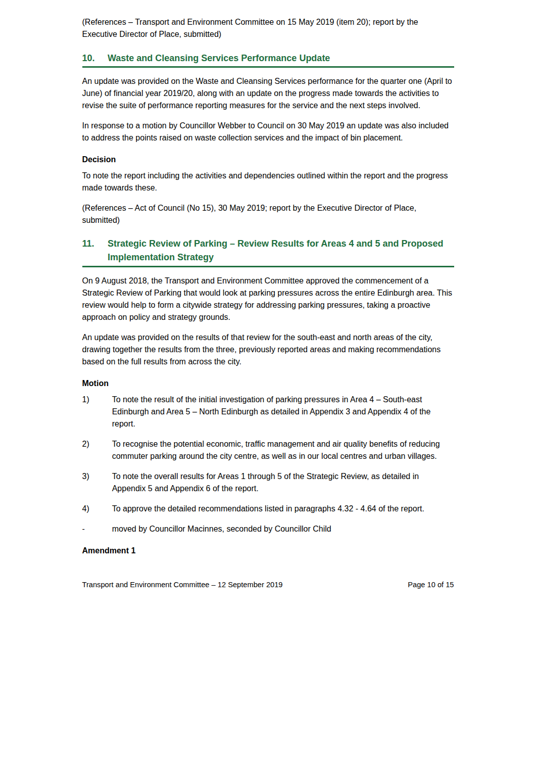(References – Transport and Environment Committee on 15 May 2019 (item 20); report by the Executive Director of Place, submitted)
10. Waste and Cleansing Services Performance Update
An update was provided on the Waste and Cleansing Services performance for the quarter one (April to June) of financial year 2019/20, along with an update on the progress made towards the activities to revise the suite of performance reporting measures for the service and the next steps involved.
In response to a motion by Councillor Webber to Council on 30 May 2019 an update was also included to address the points raised on waste collection services and the impact of bin placement.
Decision
To note the report including the activities and dependencies outlined within the report and the progress made towards these.
(References – Act of Council (No 15), 30 May 2019; report by the Executive Director of Place, submitted)
11. Strategic Review of Parking – Review Results for Areas 4 and 5 and Proposed Implementation Strategy
On 9 August 2018, the Transport and Environment Committee approved the commencement of a Strategic Review of Parking that would look at parking pressures across the entire Edinburgh area. This review would help to form a citywide strategy for addressing parking pressures, taking a proactive approach on policy and strategy grounds.
An update was provided on the results of that review for the south-east and north areas of the city, drawing together the results from the three, previously reported areas and making recommendations based on the full results from across the city.
Motion
1) To note the result of the initial investigation of parking pressures in Area 4 – South-east Edinburgh and Area 5 – North Edinburgh as detailed in Appendix 3 and Appendix 4 of the report.
2) To recognise the potential economic, traffic management and air quality benefits of reducing commuter parking around the city centre, as well as in our local centres and urban villages.
3) To note the overall results for Areas 1 through 5 of the Strategic Review, as detailed in Appendix 5 and Appendix 6 of the report.
4) To approve the detailed recommendations listed in paragraphs 4.32 - 4.64 of the report.
- moved by Councillor Macinnes, seconded by Councillor Child
Amendment 1
Transport and Environment Committee – 12 September 2019 Page 10 of 15